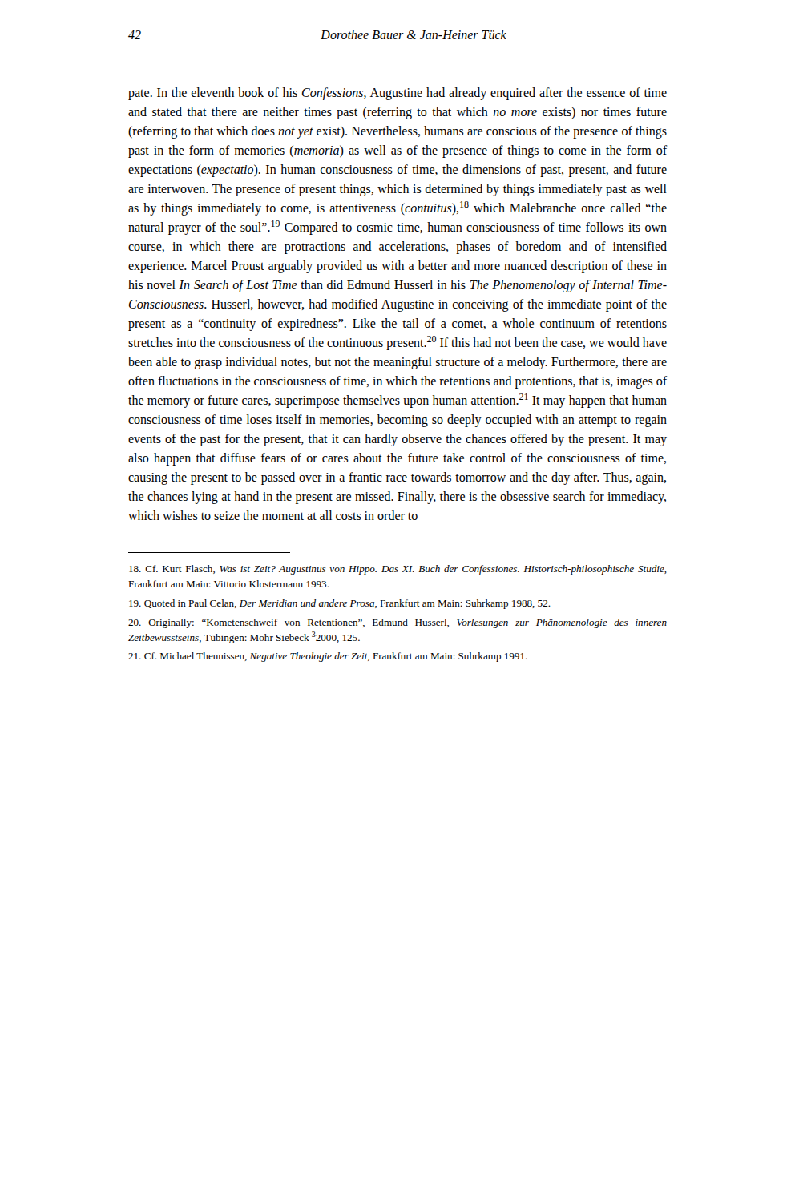42 Dorothee Bauer & Jan-Heiner Tück
pate. In the eleventh book of his Confessions, Augustine had already enquired after the essence of time and stated that there are neither times past (referring to that which no more exists) nor times future (referring to that which does not yet exist). Nevertheless, humans are conscious of the presence of things past in the form of memories (memoria) as well as of the presence of things to come in the form of expectations (expectatio). In human consciousness of time, the dimensions of past, present, and future are interwoven. The presence of present things, which is determined by things immediately past as well as by things immediately to come, is attentiveness (contuitus),18 which Malebranche once called “the natural prayer of the soul”.19 Compared to cosmic time, human consciousness of time follows its own course, in which there are protractions and accelerations, phases of boredom and of intensified experience. Marcel Proust arguably provided us with a better and more nuanced description of these in his novel In Search of Lost Time than did Edmund Husserl in his The Phenomenology of Internal Time-Consciousness. Husserl, however, had modified Augustine in conceiving of the immediate point of the present as a “continuity of expiredness”. Like the tail of a comet, a whole continuum of retentions stretches into the consciousness of the continuous present.20 If this had not been the case, we would have been able to grasp individual notes, but not the meaningful structure of a melody. Furthermore, there are often fluctuations in the consciousness of time, in which the retentions and protentions, that is, images of the memory or future cares, superimpose themselves upon human attention.21 It may happen that human consciousness of time loses itself in memories, becoming so deeply occupied with an attempt to regain events of the past for the present, that it can hardly observe the chances offered by the present. It may also happen that diffuse fears of or cares about the future take control of the consciousness of time, causing the present to be passed over in a frantic race towards tomorrow and the day after. Thus, again, the chances lying at hand in the present are missed. Finally, there is the obsessive search for immediacy, which wishes to seize the moment at all costs in order to
18. Cf. Kurt Flasch, Was ist Zeit? Augustinus von Hippo. Das XI. Buch der Confessiones. Historisch-philosophische Studie, Frankfurt am Main: Vittorio Klostermann 1993.
19. Quoted in Paul Celan, Der Meridian und andere Prosa, Frankfurt am Main: Suhrkamp 1988, 52.
20. Originally: “Kometenschweif von Retentionen”, Edmund Husserl, Vorlesungen zur Phänomenologie des inneren Zeitbewusstseins, Tübingen: Mohr Siebeck 32000, 125.
21. Cf. Michael Theunissen, Negative Theologie der Zeit, Frankfurt am Main: Suhrkamp 1991.